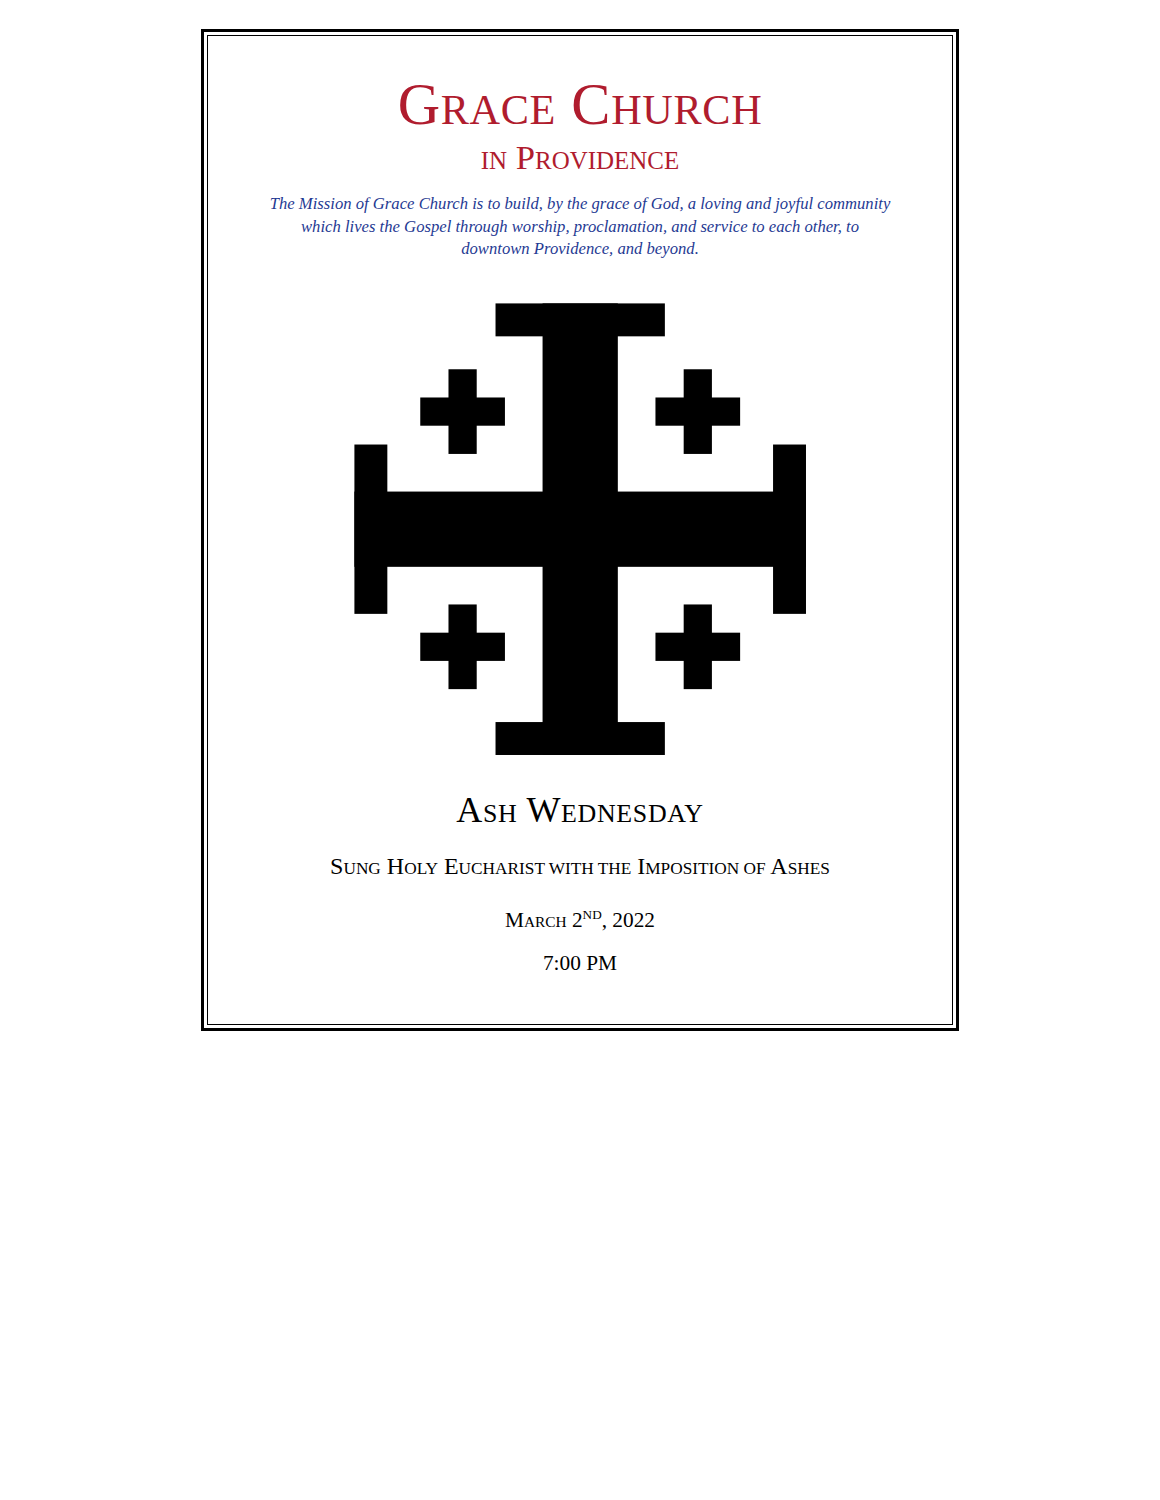GRACE CHURCH
IN PROVIDENCE
The Mission of Grace Church is to build, by the grace of God, a loving and joyful community which lives the Gospel through worship, proclamation, and service to each other, to downtown Providence, and beyond.
ASH WEDNESDAY
SUNG HOLY EUCHARIST WITH THE IMPOSITION OF ASHES
MARCH 2ND, 2022
7:00 PM